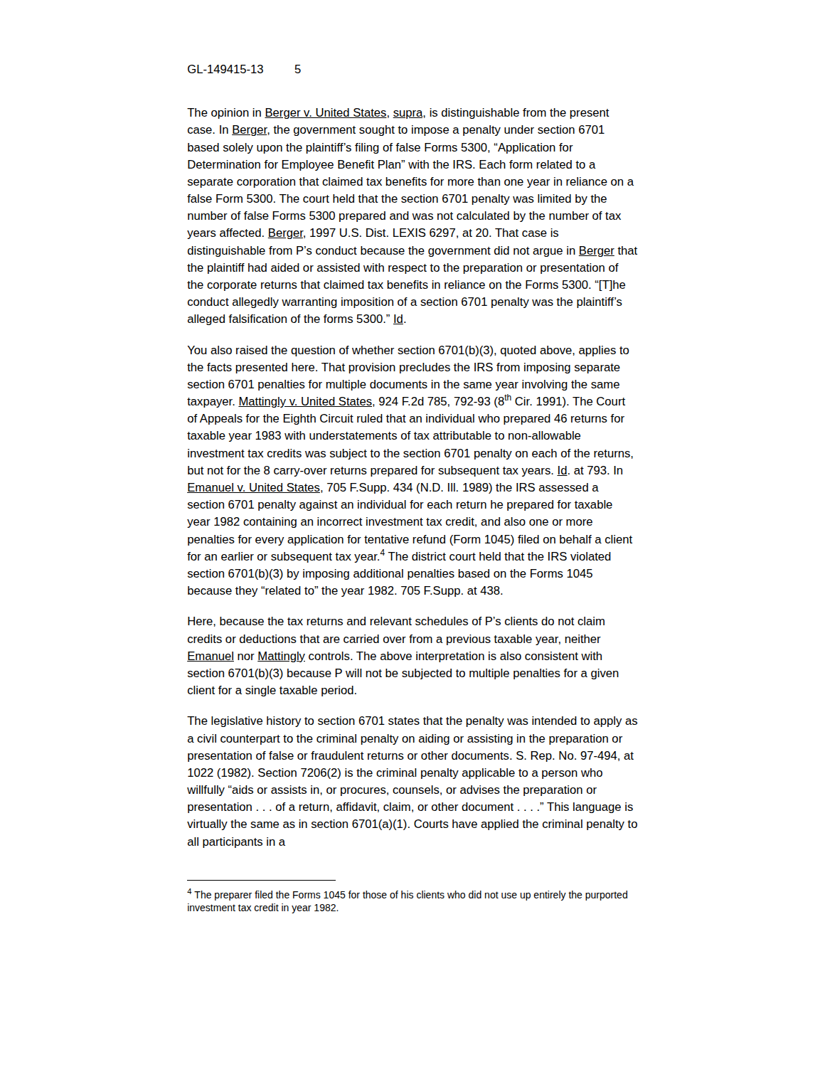GL-149415-13 5
The opinion in Berger v. United States, supra, is distinguishable from the present case. In Berger, the government sought to impose a penalty under section 6701 based solely upon the plaintiff’s filing of false Forms 5300, “Application for Determination for Employee Benefit Plan” with the IRS. Each form related to a separate corporation that claimed tax benefits for more than one year in reliance on a false Form 5300. The court held that the section 6701 penalty was limited by the number of false Forms 5300 prepared and was not calculated by the number of tax years affected. Berger, 1997 U.S. Dist. LEXIS 6297, at 20. That case is distinguishable from P’s conduct because the government did not argue in Berger that the plaintiff had aided or assisted with respect to the preparation or presentation of the corporate returns that claimed tax benefits in reliance on the Forms 5300. “[T]he conduct allegedly warranting imposition of a section 6701 penalty was the plaintiff’s alleged falsification of the forms 5300.” Id.
You also raised the question of whether section 6701(b)(3), quoted above, applies to the facts presented here. That provision precludes the IRS from imposing separate section 6701 penalties for multiple documents in the same year involving the same taxpayer. Mattingly v. United States, 924 F.2d 785, 792-93 (8th Cir. 1991). The Court of Appeals for the Eighth Circuit ruled that an individual who prepared 46 returns for taxable year 1983 with understatements of tax attributable to non-allowable investment tax credits was subject to the section 6701 penalty on each of the returns, but not for the 8 carry-over returns prepared for subsequent tax years. Id. at 793. In Emanuel v. United States, 705 F.Supp. 434 (N.D. Ill. 1989) the IRS assessed a section 6701 penalty against an individual for each return he prepared for taxable year 1982 containing an incorrect investment tax credit, and also one or more penalties for every application for tentative refund (Form 1045) filed on behalf a client for an earlier or subsequent tax year.4 The district court held that the IRS violated section 6701(b)(3) by imposing additional penalties based on the Forms 1045 because they “related to” the year 1982. 705 F.Supp. at 438.
Here, because the tax returns and relevant schedules of P’s clients do not claim credits or deductions that are carried over from a previous taxable year, neither Emanuel nor Mattingly controls. The above interpretation is also consistent with section 6701(b)(3) because P will not be subjected to multiple penalties for a given client for a single taxable period.
The legislative history to section 6701 states that the penalty was intended to apply as a civil counterpart to the criminal penalty on aiding or assisting in the preparation or presentation of false or fraudulent returns or other documents. S. Rep. No. 97-494, at 1022 (1982). Section 7206(2) is the criminal penalty applicable to a person who willfully “aids or assists in, or procures, counsels, or advises the preparation or presentation . . . of a return, affidavit, claim, or other document . . . .” This language is virtually the same as in section 6701(a)(1). Courts have applied the criminal penalty to all participants in a
4 The preparer filed the Forms 1045 for those of his clients who did not use up entirely the purported investment tax credit in year 1982.